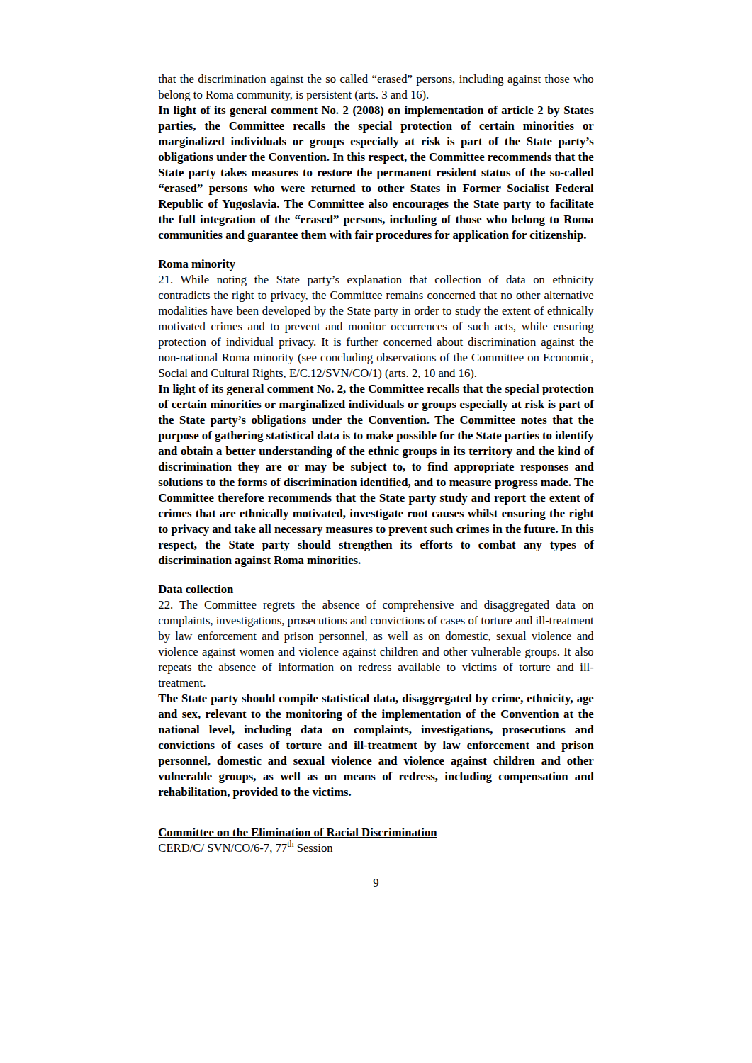that the discrimination against the so called “erased” persons, including against those who belong to Roma community, is persistent (arts. 3 and 16).
In light of its general comment No. 2 (2008) on implementation of article 2 by States parties, the Committee recalls the special protection of certain minorities or marginalized individuals or groups especially at risk is part of the State party’s obligations under the Convention. In this respect, the Committee recommends that the State party takes measures to restore the permanent resident status of the so-called “erased” persons who were returned to other States in Former Socialist Federal Republic of Yugoslavia. The Committee also encourages the State party to facilitate the full integration of the “erased” persons, including of those who belong to Roma communities and guarantee them with fair procedures for application for citizenship.
Roma minority
21. While noting the State party’s explanation that collection of data on ethnicity contradicts the right to privacy, the Committee remains concerned that no other alternative modalities have been developed by the State party in order to study the extent of ethnically motivated crimes and to prevent and monitor occurrences of such acts, while ensuring protection of individual privacy. It is further concerned about discrimination against the non-national Roma minority (see concluding observations of the Committee on Economic, Social and Cultural Rights, E/C.12/SVN/CO/1) (arts. 2, 10 and 16).
In light of its general comment No. 2, the Committee recalls that the special protection of certain minorities or marginalized individuals or groups especially at risk is part of the State party’s obligations under the Convention. The Committee notes that the purpose of gathering statistical data is to make possible for the State parties to identify and obtain a better understanding of the ethnic groups in its territory and the kind of discrimination they are or may be subject to, to find appropriate responses and solutions to the forms of discrimination identified, and to measure progress made. The Committee therefore recommends that the State party study and report the extent of crimes that are ethnically motivated, investigate root causes whilst ensuring the right to privacy and take all necessary measures to prevent such crimes in the future. In this respect, the State party should strengthen its efforts to combat any types of discrimination against Roma minorities.
Data collection
22. The Committee regrets the absence of comprehensive and disaggregated data on complaints, investigations, prosecutions and convictions of cases of torture and ill-treatment by law enforcement and prison personnel, as well as on domestic, sexual violence and violence against women and violence against children and other vulnerable groups. It also repeats the absence of information on redress available to victims of torture and ill-treatment.
The State party should compile statistical data, disaggregated by crime, ethnicity, age and sex, relevant to the monitoring of the implementation of the Convention at the national level, including data on complaints, investigations, prosecutions and convictions of cases of torture and ill-treatment by law enforcement and prison personnel, domestic and sexual violence and violence against children and other vulnerable groups, as well as on means of redress, including compensation and rehabilitation, provided to the victims.
Committee on the Elimination of Racial Discrimination
CERD/C/ SVN/CO/6-7, 77th Session
9